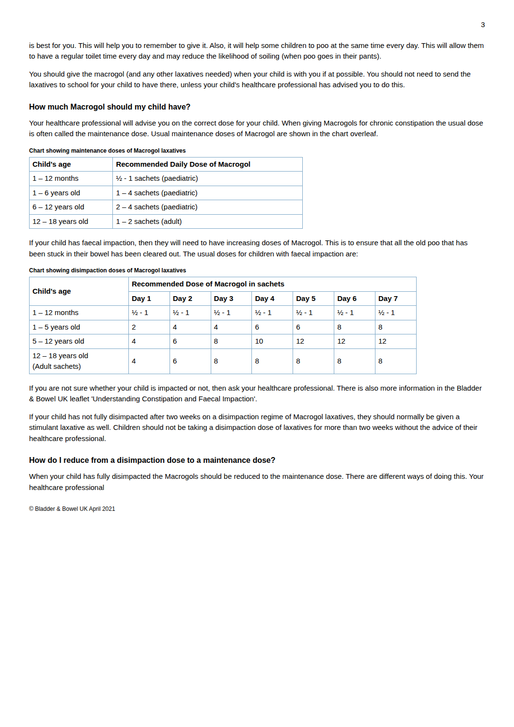3
is best for you. This will help you to remember to give it. Also, it will help some children to poo at the same time every day. This will allow them to have a regular toilet time every day and may reduce the likelihood of soiling (when poo goes in their pants).
You should give the macrogol (and any other laxatives needed) when your child is with you if at possible. You should not need to send the laxatives to school for your child to have there, unless your child's healthcare professional has advised you to do this.
How much Macrogol should my child have?
Your healthcare professional will advise you on the correct dose for your child. When giving Macrogols for chronic constipation the usual dose is often called the maintenance dose. Usual maintenance doses of Macrogol are shown in the chart overleaf.
Chart showing maintenance doses of Macrogol laxatives
| Child's age | Recommended Daily Dose of Macrogol |
| --- | --- |
| 1 – 12 months | ½ - 1 sachets (paediatric) |
| 1 – 6 years old | 1 – 4 sachets (paediatric) |
| 6 – 12 years old | 2 – 4 sachets (paediatric) |
| 12 – 18 years old | 1 – 2 sachets (adult) |
If your child has faecal impaction, then they will need to have increasing doses of Macrogol. This is to ensure that all the old poo that has been stuck in their bowel has been cleared out. The usual doses for children with faecal impaction are:
Chart showing disimpaction doses of Macrogol laxatives
| Child's age | Recommended Dose of Macrogol in sachets |
| --- | --- |
| Day 1 | Day 2 | Day 3 | Day 4 | Day 5 | Day 6 | Day 7 |
| 1 – 12 months | ½ - 1 | ½ - 1 | ½ - 1 | ½ - 1 | ½ - 1 | ½ - 1 | ½ - 1 |
| 1 – 5 years old | 2 | 4 | 4 | 6 | 6 | 8 | 8 |
| 5 – 12 years old | 4 | 6 | 8 | 10 | 12 | 12 | 12 |
| 12 – 18 years old (Adult sachets) | 4 | 6 | 8 | 8 | 8 | 8 | 8 |
If you are not sure whether your child is impacted or not, then ask your healthcare professional. There is also more information in the Bladder & Bowel UK leaflet 'Understanding Constipation and Faecal Impaction'.
If your child has not fully disimpacted after two weeks on a disimpaction regime of Macrogol laxatives, they should normally be given a stimulant laxative as well. Children should not be taking a disimpaction dose of laxatives for more than two weeks without the advice of their healthcare professional.
How do I reduce from a disimpaction dose to a maintenance dose?
When your child has fully disimpacted the Macrogols should be reduced to the maintenance dose. There are different ways of doing this. Your healthcare professional
© Bladder & Bowel UK April 2021